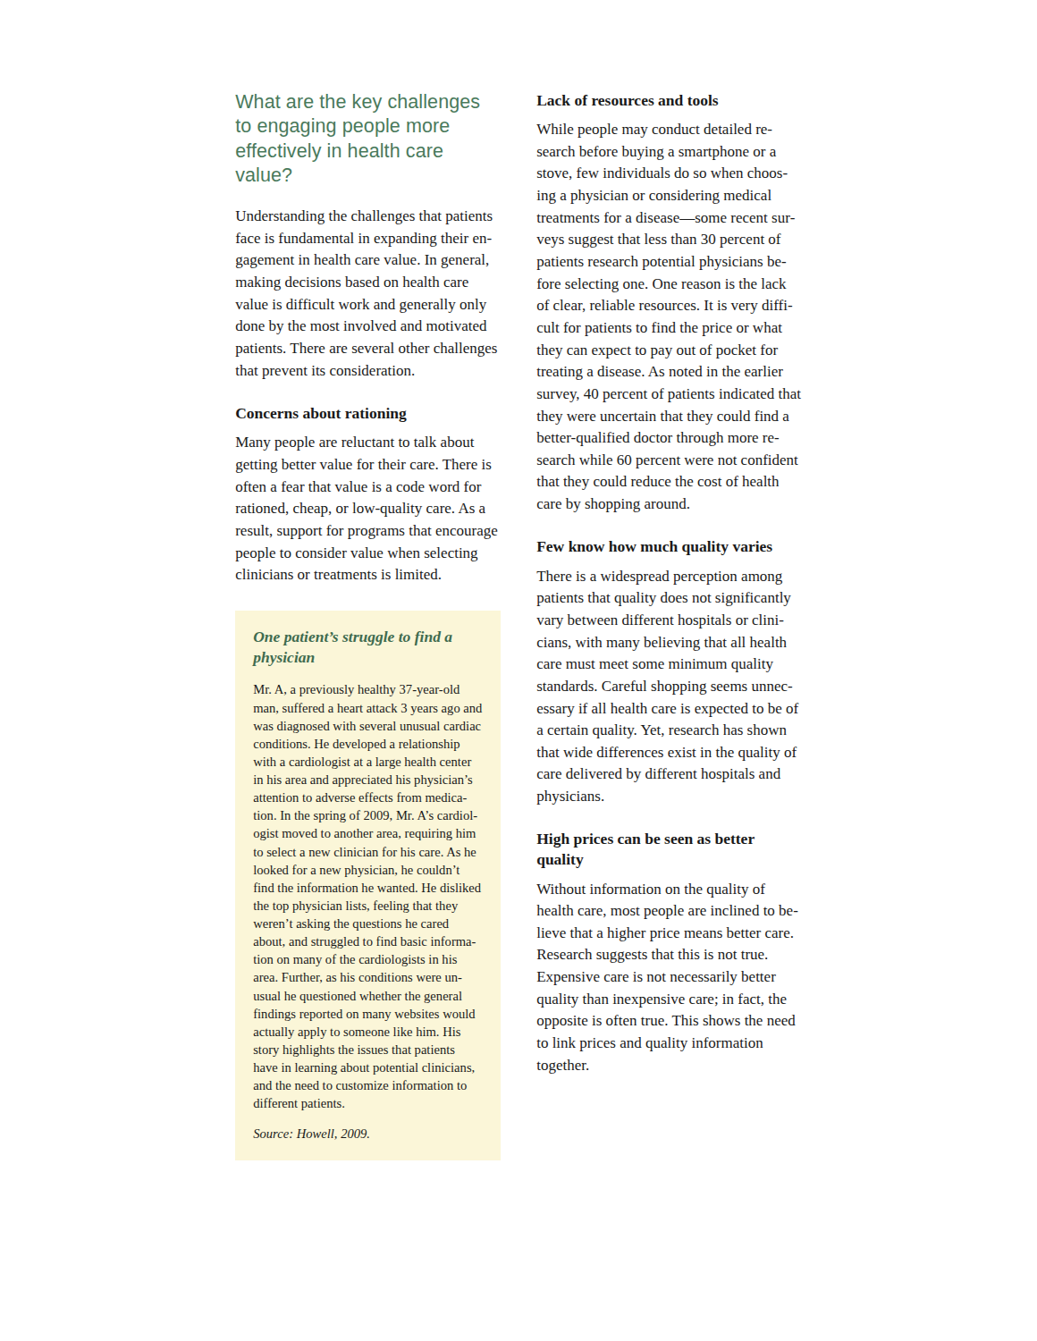What are the key challenges to engaging people more effectively in health care value?
Understanding the challenges that patients face is fundamental in expanding their engagement in health care value. In general, making decisions based on health care value is difficult work and generally only done by the most involved and motivated patients. There are several other challenges that prevent its consideration.
Concerns about rationing
Many people are reluctant to talk about getting better value for their care. There is often a fear that value is a code word for rationed, cheap, or low-quality care. As a result, support for programs that encourage people to consider value when selecting clinicians or treatments is limited.
One patient’s struggle to find a physician
Mr. A, a previously healthy 37-year-old man, suffered a heart attack 3 years ago and was diagnosed with several unusual cardiac conditions. He developed a relationship with a cardiologist at a large health center in his area and appreciated his physician’s attention to adverse effects from medication. In the spring of 2009, Mr. A’s cardiologist moved to another area, requiring him to select a new clinician for his care. As he looked for a new physician, he couldn’t find the information he wanted. He disliked the top physician lists, feeling that they weren’t asking the questions he cared about, and struggled to find basic information on many of the cardiologists in his area. Further, as his conditions were unusual he questioned whether the general findings reported on many websites would actually apply to someone like him. His story highlights the issues that patients have in learning about potential clinicians, and the need to customize information to different patients.
Source: Howell, 2009.
Lack of resources and tools
While people may conduct detailed research before buying a smartphone or a stove, few individuals do so when choosing a physician or considering medical treatments for a disease—some recent surveys suggest that less than 30 percent of patients research potential physicians before selecting one. One reason is the lack of clear, reliable resources. It is very difficult for patients to find the price or what they can expect to pay out of pocket for treating a disease. As noted in the earlier survey, 40 percent of patients indicated that they were uncertain that they could find a better-qualified doctor through more research while 60 percent were not confident that they could reduce the cost of health care by shopping around.
Few know how much quality varies
There is a widespread perception among patients that quality does not significantly vary between different hospitals or clinicians, with many believing that all health care must meet some minimum quality standards. Careful shopping seems unnecessary if all health care is expected to be of a certain quality. Yet, research has shown that wide differences exist in the quality of care delivered by different hospitals and physicians.
High prices can be seen as better quality
Without information on the quality of health care, most people are inclined to believe that a higher price means better care. Research suggests that this is not true. Expensive care is not necessarily better quality than inexpensive care; in fact, the opposite is often true. This shows the need to link prices and quality information together.